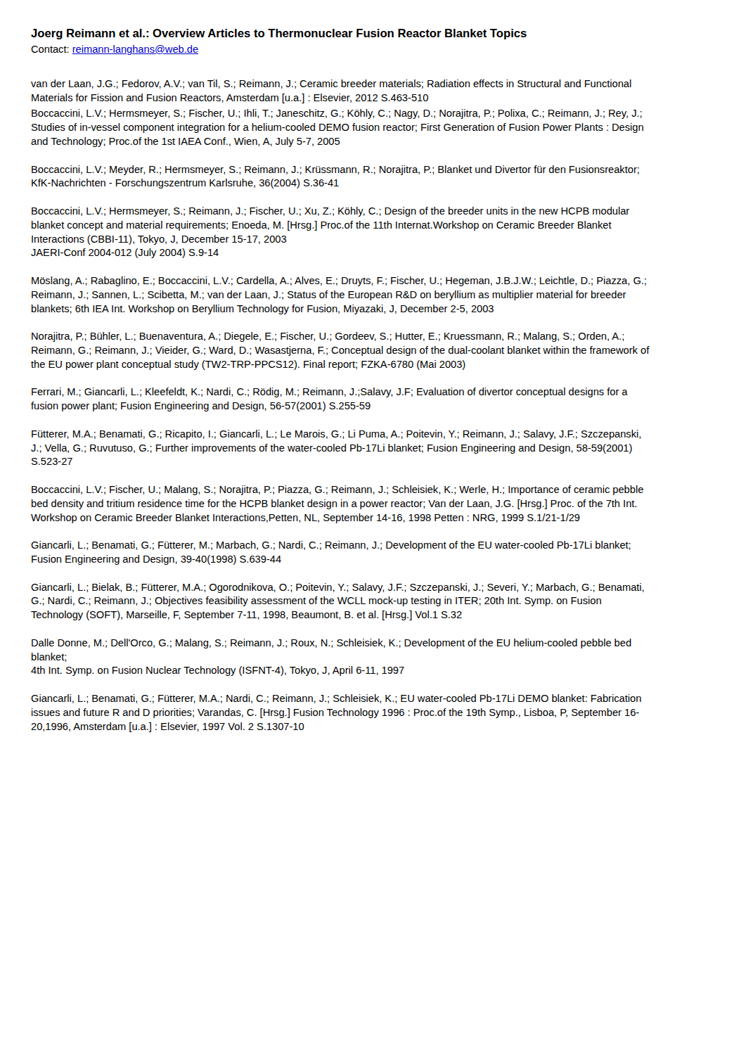Joerg Reimann et al.: Overview Articles to Thermonuclear Fusion Reactor Blanket Topics
Contact: reimann-langhans@web.de
van der Laan, J.G.; Fedorov, A.V.; van Til, S.; Reimann, J.; Ceramic breeder materials; Radiation effects in Structural and Functional Materials for Fission and Fusion Reactors, Amsterdam [u.a.] : Elsevier, 2012 S.463-510
Boccaccini, L.V.; Hermsmeyer, S.; Fischer, U.; Ihli, T.; Janeschitz, G.; Köhly, C.; Nagy, D.; Norajitra, P.; Polixa, C.; Reimann, J.; Rey, J.; Studies of in-vessel component integration for a helium-cooled DEMO fusion reactor; First Generation of Fusion Power Plants : Design and Technology; Proc.of the 1st IAEA Conf., Wien, A, July 5-7, 2005
Boccaccini, L.V.; Meyder, R.; Hermsmeyer, S.; Reimann, J.; Krüssmann, R.; Norajitra, P.; Blanket und Divertor für den Fusionsreaktor; KfK-Nachrichten - Forschungszentrum Karlsruhe, 36(2004) S.36-41
Boccaccini, L.V.; Hermsmeyer, S.; Reimann, J.; Fischer, U.; Xu, Z.; Köhly, C.; Design of the breeder units in the new HCPB modular blanket concept and material requirements; Enoeda, M. [Hrsg.] Proc.of the 11th Internat.Workshop on Ceramic Breeder Blanket Interactions (CBBI-11), Tokyo, J, December 15-17, 2003
JAERI-Conf 2004-012 (July 2004) S.9-14
Möslang, A.; Rabaglino, E.; Boccaccini, L.V.; Cardella, A.; Alves, E.; Druyts, F.; Fischer, U.; Hegeman, J.B.J.W.; Leichtle, D.; Piazza, G.; Reimann, J.; Sannen, L.; Scibetta, M.; van der Laan, J.; Status of the European R&D on beryllium as multiplier material for breeder blankets; 6th IEA Int. Workshop on Beryllium Technology for Fusion, Miyazaki, J, December 2-5, 2003
Norajitra, P.; Bühler, L.; Buenaventura, A.; Diegele, E.; Fischer, U.; Gordeev, S.; Hutter, E.; Kruessmann, R.; Malang, S.; Orden, A.; Reimann, G.; Reimann, J.; Vieider, G.; Ward, D.; Wasastjerna, F.; Conceptual design of the dual-coolant blanket within the framework of the EU power plant conceptual study (TW2-TRP-PPCS12). Final report; FZKA-6780 (Mai 2003)
Ferrari, M.; Giancarli, L.; Kleefeldt, K.; Nardi, C.; Rödig, M.; Reimann, J.;Salavy, J.F; Evaluation of divertor conceptual designs for a fusion power plant; Fusion Engineering and Design, 56-57(2001) S.255-59
Fütterer, M.A.; Benamati, G.; Ricapito, I.; Giancarli, L.; Le Marois, G.; Li Puma, A.; Poitevin, Y.; Reimann, J.; Salavy, J.F.; Szczepanski, J.; Vella, G.; Ruvutuso, G.; Further improvements of the water-cooled Pb-17Li blanket; Fusion Engineering and Design, 58-59(2001) S.523-27
Boccaccini, L.V.; Fischer, U.; Malang, S.; Norajitra, P.; Piazza, G.; Reimann, J.; Schleisiek, K.; Werle, H.; Importance of ceramic pebble bed density and tritium residence time for the HCPB blanket design in a power reactor; Van der Laan, J.G. [Hrsg.] Proc. of the 7th Int. Workshop on Ceramic Breeder Blanket Interactions,Petten, NL, September 14-16, 1998 Petten : NRG, 1999 S.1/21-1/29
Giancarli, L.; Benamati, G.; Fütterer, M.; Marbach, G.; Nardi, C.; Reimann, J.; Development of the EU water-cooled Pb-17Li blanket; Fusion Engineering and Design, 39-40(1998) S.639-44
Giancarli, L.; Bielak, B.; Fütterer, M.A.; Ogorodnikova, O.; Poitevin, Y.; Salavy, J.F.; Szczepanski, J.; Severi, Y.; Marbach, G.; Benamati, G.; Nardi, C.; Reimann, J.; Objectives feasibility assessment of the WCLL mock-up testing in ITER; 20th Int. Symp. on Fusion Technology (SOFT), Marseille, F, September 7-11, 1998, Beaumont, B. et al. [Hrsg.] Vol.1 S.32
Dalle Donne, M.; Dell'Orco, G.; Malang, S.; Reimann, J.; Roux, N.; Schleisiek, K.; Development of the EU helium-cooled pebble bed blanket;
4th Int. Symp. on Fusion Nuclear Technology (ISFNT-4), Tokyo, J, April 6-11, 1997
Giancarli, L.; Benamati, G.; Fütterer, M.A.; Nardi, C.; Reimann, J.; Schleisiek, K.; EU water-cooled Pb-17Li DEMO blanket: Fabrication issues and future R and D priorities; Varandas, C. [Hrsg.] Fusion Technology 1996 : Proc.of the 19th Symp., Lisboa, P, September 16-20,1996, Amsterdam [u.a.] : Elsevier, 1997 Vol. 2 S.1307-10